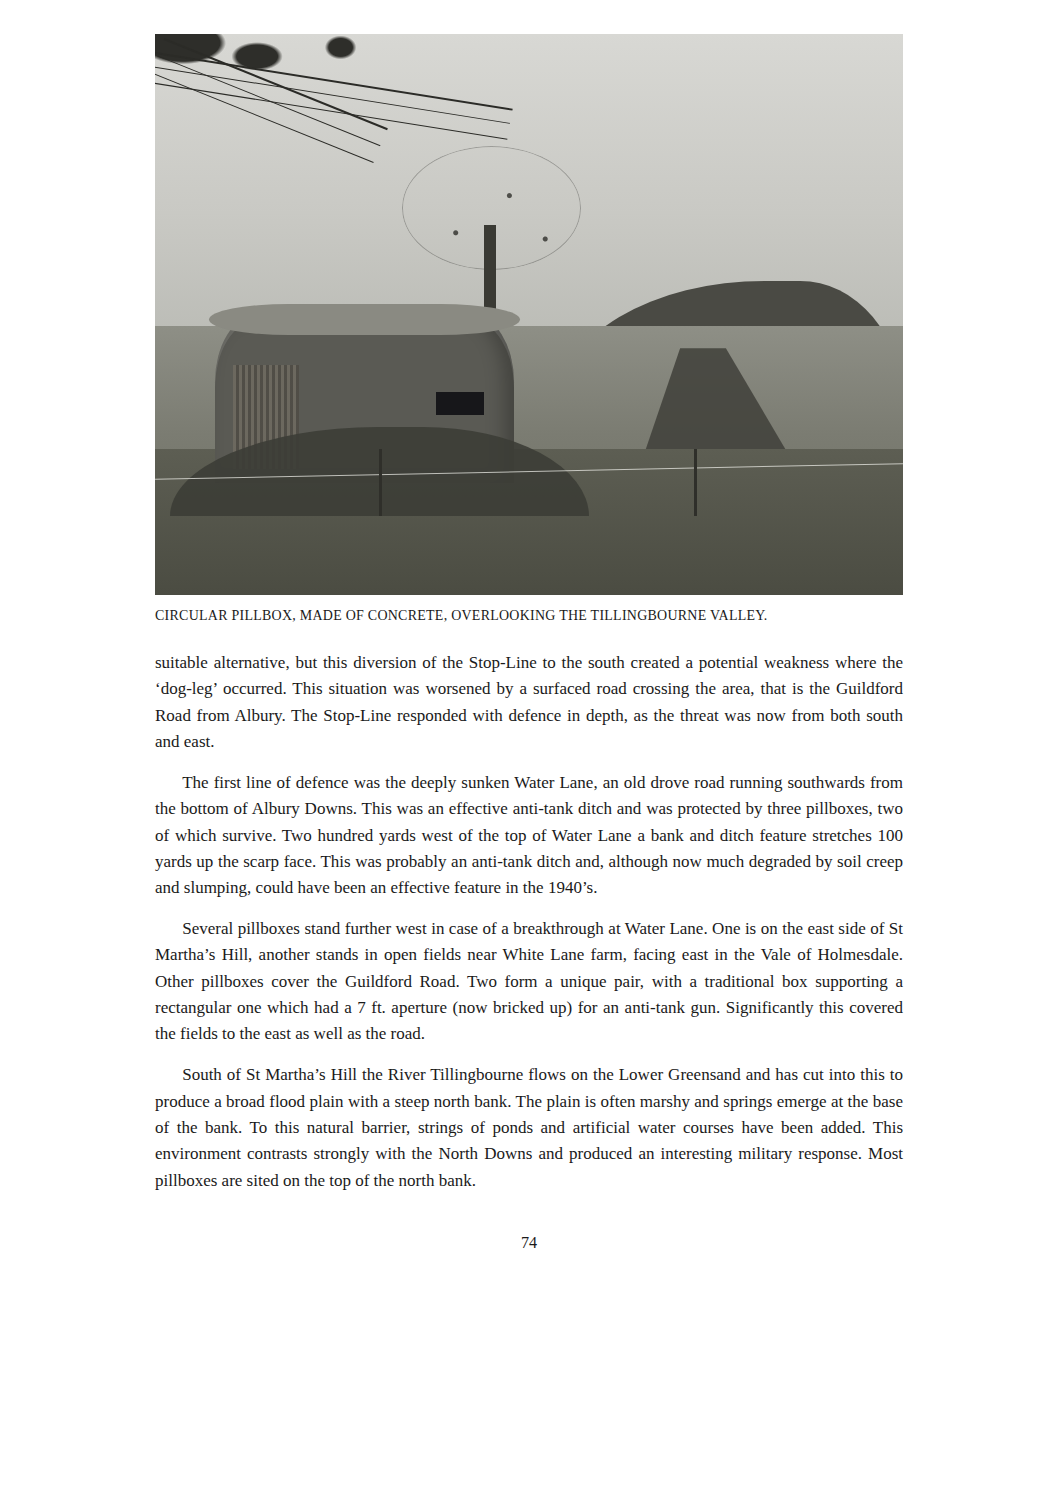Circular pillbox, made of concrete, overlooking the Tillingbourne Valley.
suitable alternative, but this diversion of the Stop-Line to the south created a potential weakness where the ‘dog-leg’ occurred. This situation was worsened by a surfaced road crossing the area, that is the Guildford Road from Albury. The Stop-Line responded with defence in depth, as the threat was now from both south and east.
The first line of defence was the deeply sunken Water Lane, an old drove road running southwards from the bottom of Albury Downs. This was an effective anti-tank ditch and was protected by three pillboxes, two of which survive. Two hundred yards west of the top of Water Lane a bank and ditch feature stretches 100 yards up the scarp face. This was probably an anti-tank ditch and, although now much degraded by soil creep and slumping, could have been an effective feature in the 1940’s.
Several pillboxes stand further west in case of a breakthrough at Water Lane. One is on the east side of St Martha’s Hill, another stands in open fields near White Lane farm, facing east in the Vale of Holmesdale. Other pillboxes cover the Guildford Road. Two form a unique pair, with a traditional box supporting a rectangular one which had a 7 ft. aperture (now bricked up) for an anti-tank gun. Significantly this covered the fields to the east as well as the road.
South of St Martha’s Hill the River Tillingbourne flows on the Lower Greensand and has cut into this to produce a broad flood plain with a steep north bank. The plain is often marshy and springs emerge at the base of the bank. To this natural barrier, strings of ponds and artificial water courses have been added. This environment contrasts strongly with the North Downs and produced an interesting military response. Most pillboxes are sited on the top of the north bank.
74